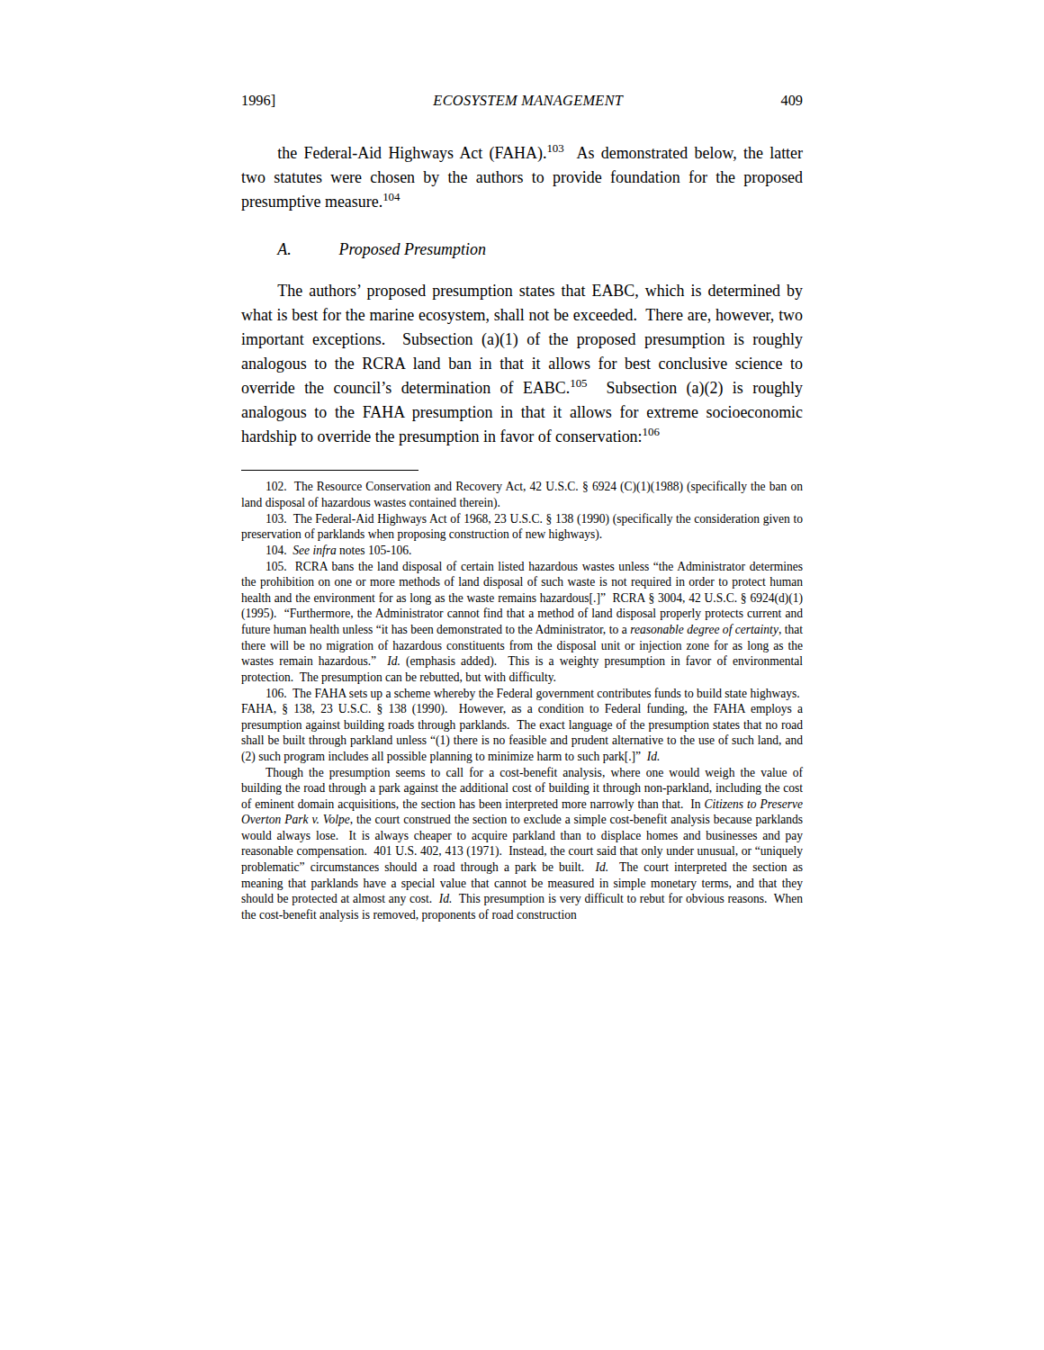1996] ECOSYSTEM MANAGEMENT 409
the Federal-Aid Highways Act (FAHA).103 As demonstrated below, the latter two statutes were chosen by the authors to provide foundation for the proposed presumptive measure.104
A. Proposed Presumption
The authors’ proposed presumption states that EABC, which is determined by what is best for the marine ecosystem, shall not be exceeded. There are, however, two important exceptions. Subsection (a)(1) of the proposed presumption is roughly analogous to the RCRA land ban in that it allows for best conclusive science to override the council’s determination of EABC.105 Subsection (a)(2) is roughly analogous to the FAHA presumption in that it allows for extreme socioeconomic hardship to override the presumption in favor of conservation:106
102. The Resource Conservation and Recovery Act, 42 U.S.C. § 6924 (C)(1)(1988) (specifically the ban on land disposal of hazardous wastes contained therein).
103. The Federal-Aid Highways Act of 1968, 23 U.S.C. § 138 (1990) (specifically the consideration given to preservation of parklands when proposing construction of new highways).
104. See infra notes 105-106.
105. RCRA bans the land disposal of certain listed hazardous wastes unless “the Administrator determines the prohibition on one or more methods of land disposal of such waste is not required in order to protect human health and the environment for as long as the waste remains hazardous[.]” RCRA § 3004, 42 U.S.C. § 6924(d)(1) (1995). “Furthermore, the Administrator cannot find that a method of land disposal properly protects current and future human health unless “it has been demonstrated to the Administrator, to a reasonable degree of certainty, that there will be no migration of hazardous constituents from the disposal unit or injection zone for as long as the wastes remain hazardous.” Id. (emphasis added). This is a weighty presumption in favor of environmental protection. The presumption can be rebutted, but with difficulty.
106. The FAHA sets up a scheme whereby the Federal government contributes funds to build state highways. FAHA, § 138, 23 U.S.C. § 138 (1990). However, as a condition to Federal funding, the FAHA employs a presumption against building roads through parklands. The exact language of the presumption states that no road shall be built through parkland unless “(1) there is no feasible and prudent alternative to the use of such land, and (2) such program includes all possible planning to minimize harm to such park[.]” Id.
Though the presumption seems to call for a cost-benefit analysis, where one would weigh the value of building the road through a park against the additional cost of building it through non-parkland, including the cost of eminent domain acquisitions, the section has been interpreted more narrowly than that. In Citizens to Preserve Overton Park v. Volpe, the court construed the section to exclude a simple cost-benefit analysis because parklands would always lose. It is always cheaper to acquire parkland than to displace homes and businesses and pay reasonable compensation. 401 U.S. 402, 413 (1971). Instead, the court said that only under unusual, or “uniquely problematic” circumstances should a road through a park be built. Id. The court interpreted the section as meaning that parklands have a special value that cannot be measured in simple monetary terms, and that they should be protected at almost any cost. Id. This presumption is very difficult to rebut for obvious reasons. When the cost-benefit analysis is removed, proponents of road construction